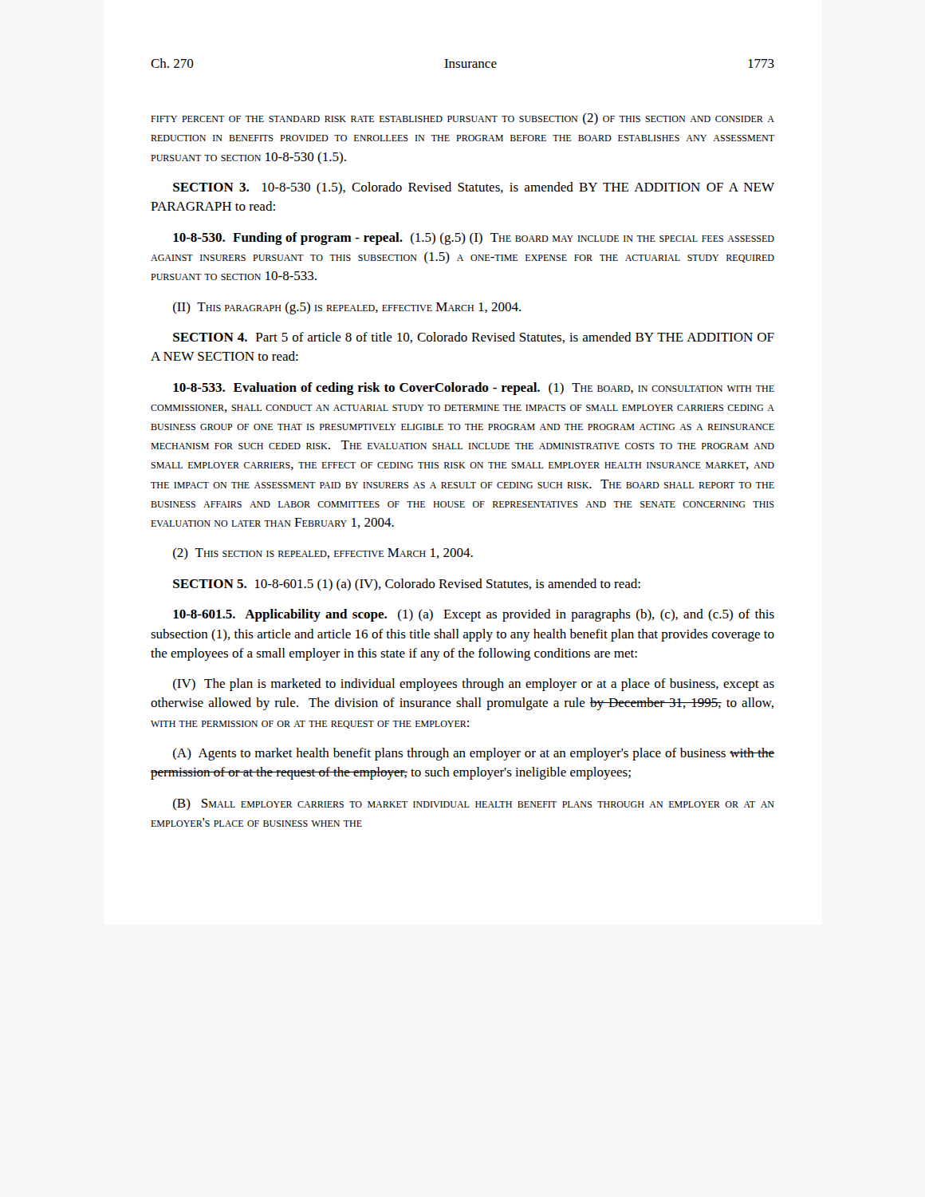Ch. 270 Insurance 1773
fifty percent of the standard risk rate established pursuant to subsection (2) of this section and consider a reduction in benefits provided to enrollees in the program before the board establishes any assessment pursuant to section 10-8-530 (1.5).
SECTION 3. 10-8-530 (1.5), Colorado Revised Statutes, is amended BY THE ADDITION OF A NEW PARAGRAPH to read:
10-8-530. Funding of program - repeal. (1.5) (g.5) (I) The board may include in the special fees assessed against insurers pursuant to this subsection (1.5) a one-time expense for the actuarial study required pursuant to section 10-8-533.
(II) This paragraph (g.5) is repealed, effective March 1, 2004.
SECTION 4. Part 5 of article 8 of title 10, Colorado Revised Statutes, is amended BY THE ADDITION OF A NEW SECTION to read:
10-8-533. Evaluation of ceding risk to CoverColorado - repeal. (1) The board, in consultation with the commissioner, shall conduct an actuarial study to determine the impacts of small employer carriers ceding a business group of one that is presumptively eligible to the program and the program acting as a reinsurance mechanism for such ceded risk. The evaluation shall include the administrative costs to the program and small employer carriers, the effect of ceding this risk on the small employer health insurance market, and the impact on the assessment paid by insurers as a result of ceding such risk. The board shall report to the business affairs and labor committees of the house of representatives and the senate concerning this evaluation no later than February 1, 2004.
(2) This section is repealed, effective March 1, 2004.
SECTION 5. 10-8-601.5 (1) (a) (IV), Colorado Revised Statutes, is amended to read:
10-8-601.5. Applicability and scope. (1) (a) Except as provided in paragraphs (b), (c), and (c.5) of this subsection (1), this article and article 16 of this title shall apply to any health benefit plan that provides coverage to the employees of a small employer in this state if any of the following conditions are met:
(IV) The plan is marketed to individual employees through an employer or at a place of business, except as otherwise allowed by rule. The division of insurance shall promulgate a rule by December 31, 1995, to allow, with the permission of or at the request of the employer:
(A) Agents to market health benefit plans through an employer or at an employer's place of business with the permission of or at the request of the employer, to such employer's ineligible employees;
(B) Small employer carriers to market individual health benefit plans through an employer or at an employer's place of business when the